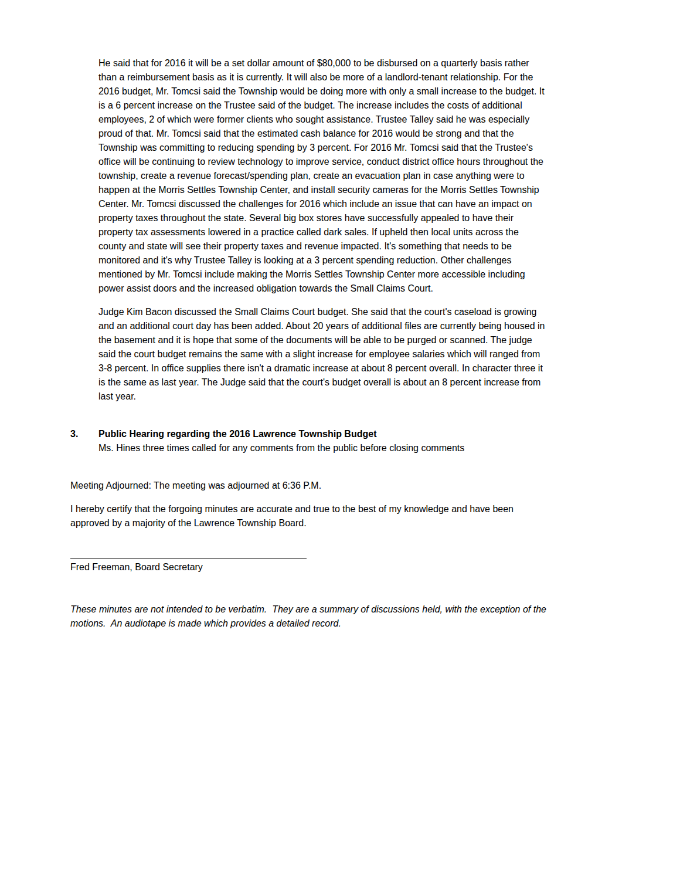He said that for 2016 it will be a set dollar amount of $80,000 to be disbursed on a quarterly basis rather than a reimbursement basis as it is currently. It will also be more of a landlord-tenant relationship. For the 2016 budget, Mr. Tomcsi said the Township would be doing more with only a small increase to the budget. It is a 6 percent increase on the Trustee said of the budget. The increase includes the costs of additional employees, 2 of which were former clients who sought assistance. Trustee Talley said he was especially proud of that. Mr. Tomcsi said that the estimated cash balance for 2016 would be strong and that the Township was committing to reducing spending by 3 percent. For 2016 Mr. Tomcsi said that the Trustee's office will be continuing to review technology to improve service, conduct district office hours throughout the township, create a revenue forecast/spending plan, create an evacuation plan in case anything were to happen at the Morris Settles Township Center, and install security cameras for the Morris Settles Township Center. Mr. Tomcsi discussed the challenges for 2016 which include an issue that can have an impact on property taxes throughout the state. Several big box stores have successfully appealed to have their property tax assessments lowered in a practice called dark sales. If upheld then local units across the county and state will see their property taxes and revenue impacted. It's something that needs to be monitored and it's why Trustee Talley is looking at a 3 percent spending reduction. Other challenges mentioned by Mr. Tomcsi include making the Morris Settles Township Center more accessible including power assist doors and the increased obligation towards the Small Claims Court.
Judge Kim Bacon discussed the Small Claims Court budget. She said that the court's caseload is growing and an additional court day has been added. About 20 years of additional files are currently being housed in the basement and it is hope that some of the documents will be able to be purged or scanned. The judge said the court budget remains the same with a slight increase for employee salaries which will ranged from 3-8 percent. In office supplies there isn't a dramatic increase at about 8 percent overall. In character three it is the same as last year. The Judge said that the court's budget overall is about an 8 percent increase from last year.
3.
Public Hearing regarding the 2016 Lawrence Township Budget
Ms. Hines three times called for any comments from the public before closing comments
Meeting Adjourned: The meeting was adjourned at 6:36 P.M.
I hereby certify that the forgoing minutes are accurate and true to the best of my knowledge and have been approved by a majority of the Lawrence Township Board.
Fred Freeman, Board Secretary
These minutes are not intended to be verbatim. They are a summary of discussions held, with the exception of the motions. An audiotape is made which provides a detailed record.